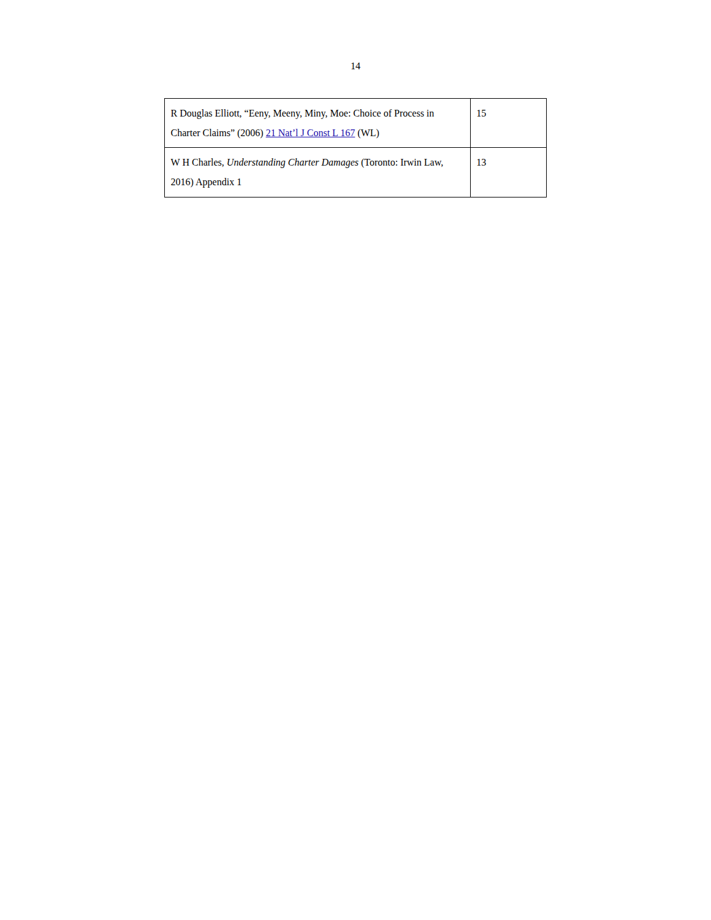14
| R Douglas Elliott, “Eeny, Meeny, Miny, Moe: Choice of Process in Charter Claims” (2006) 21 Nat’l J Const L 167 (WL) | 15 |
| W H Charles, Understanding Charter Damages (Toronto: Irwin Law, 2016) Appendix 1 | 13 |